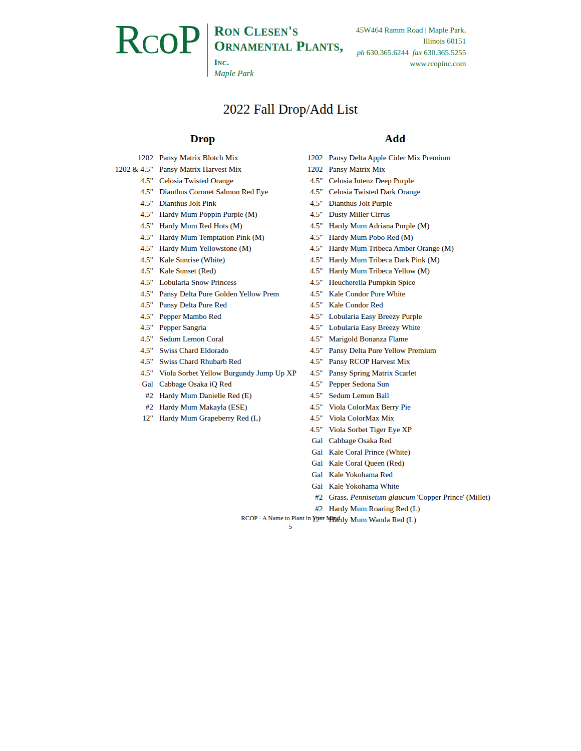RCoP
Ron Clesen's
Ornamental Plants, Inc.
Maple Park
45W464 Ramm Road|Maple Park, Illinois 60151
ph 630.365.6244 fax 630.365.5255
www.rcopinc.com
2022 Fall Drop/Add List
Drop
| 1202 | Pansy Matrix Blotch Mix |
| 1202 & 4.5" | Pansy Matrix Harvest Mix |
| 4.5" | Celosia Twisted Orange |
| 4.5" | Dianthus Coronet Salmon Red Eye |
| 4.5" | Dianthus Jolt Pink |
| 4.5" | Hardy Mum Poppin Purple (M) |
| 4.5" | Hardy Mum Red Hots (M) |
| 4.5" | Hardy Mum Temptation Pink (M) |
| 4.5" | Hardy Mum Yellowstone (M) |
| 4.5" | Kale Sunrise (White) |
| 4.5" | Kale Sunset (Red) |
| 4.5" | Lobularia Snow Princess |
| 4.5" | Pansy Delta Pure Golden Yellow Prem |
| 4.5" | Pansy Delta Pure Red |
| 4.5" | Pepper Mambo Red |
| 4.5" | Pepper Sangria |
| 4.5" | Sedum Lemon Coral |
| 4.5" | Swiss Chard Eldorado |
| 4.5" | Swiss Chard Rhubarb Red |
| 4.5" | Viola Sorbet Yellow Burgundy Jump Up XP |
| Gal | Cabbage Osaka iQ Red |
| #2 | Hardy Mum Danielle Red (E) |
| #2 | Hardy Mum Makayla (ESE) |
| 12" | Hardy Mum Grapeberry Red (L) |
Add
| 1202 | Pansy Delta Apple Cider Mix Premium |
| 1202 | Pansy Matrix Mix |
| 4.5" | Celosia Intenz Deep Purple |
| 4.5" | Celosia Twisted Dark Orange |
| 4.5" | Dianthus Jolt Purple |
| 4.5" | Dusty Miller Cirrus |
| 4.5" | Hardy Mum Adriana Purple (M) |
| 4.5" | Hardy Mum Pobo Red (M) |
| 4.5" | Hardy Mum Tribeca Amber Orange (M) |
| 4.5" | Hardy Mum Tribeca Dark Pink (M) |
| 4.5" | Hardy Mum Tribeca Yellow (M) |
| 4.5" | Heucherella Pumpkin Spice |
| 4.5" | Kale Condor Pure White |
| 4.5" | Kale Condor Red |
| 4.5" | Lobularia Easy Breezy Purple |
| 4.5" | Lobularia Easy Breezy White |
| 4.5" | Marigold Bonanza Flame |
| 4.5" | Pansy Delta Pure Yellow Premium |
| 4.5" | Pansy RCOP Harvest Mix |
| 4.5" | Pansy Spring Matrix Scarlet |
| 4.5" | Pepper Sedona Sun |
| 4.5" | Sedum Lemon Ball |
| 4.5" | Viola ColorMax Berry Pie |
| 4.5" | Viola ColorMax Mix |
| 4.5" | Viola Sorbet Tiger Eye XP |
| Gal | Cabbage Osaka Red |
| Gal | Kale Coral Prince (White) |
| Gal | Kale Coral Queen (Red) |
| Gal | Kale Yokohama Red |
| Gal | Kale Yokohama White |
| #2 | Grass, Pennisetum glaucum 'Copper Prince' (Millet) |
| #2 | Hardy Mum Roaring Red (L) |
| 12" | Hardy Mum Wanda Red (L) |
RCOP - A Name to Plant in Your Mind
5